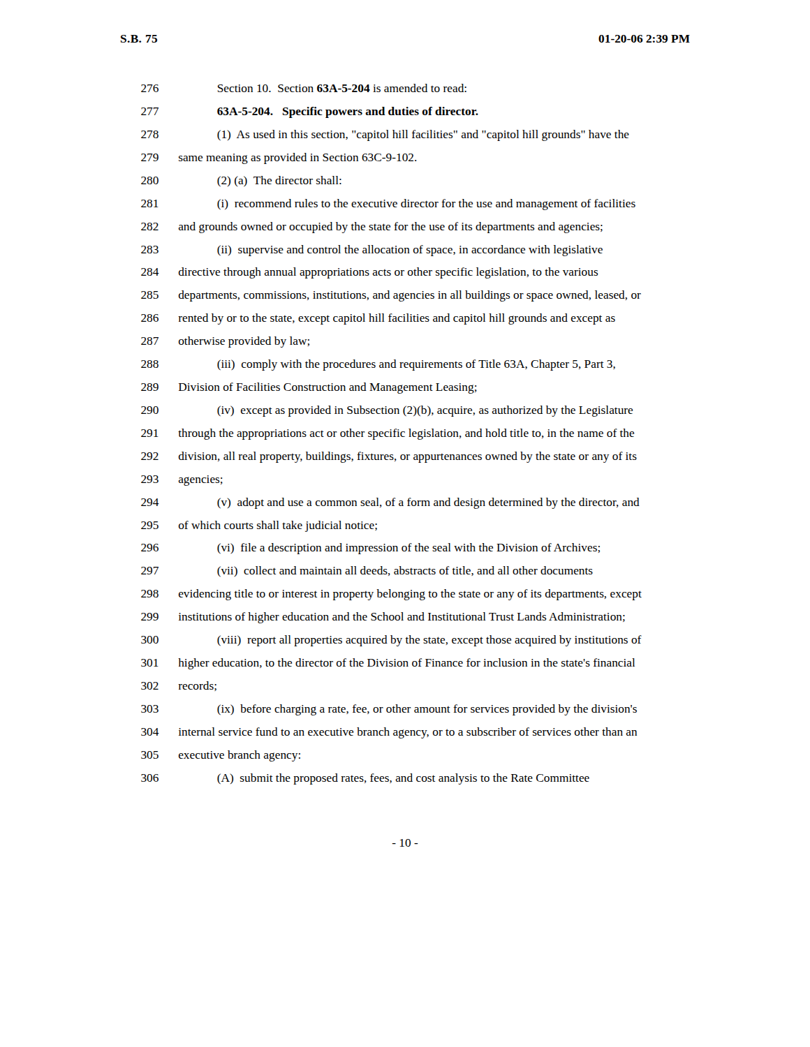S.B. 75 01-20-06 2:39 PM
276 Section 10. Section 63A-5-204 is amended to read:
27763A-5-204. Specific powers and duties of director.
278(1) As used in this section, "capitol hill facilities" and "capitol hill grounds" have the
279 same meaning as provided in Section 63C-9-102.
280(2) (a) The director shall:
281(i) recommend rules to the executive director for the use and management of facilities
282 and grounds owned or occupied by the state for the use of its departments and agencies;
283(ii) supervise and control the allocation of space, in accordance with legislative
284 directive through annual appropriations acts or other specific legislation, to the various
285 departments, commissions, institutions, and agencies in all buildings or space owned, leased, or
286 rented by or to the state, except capitol hill facilities and capitol hill grounds and except as
287 otherwise provided by law;
288(iii) comply with the procedures and requirements of Title 63A, Chapter 5, Part 3,
289 Division of Facilities Construction and Management Leasing;
290(iv) except as provided in Subsection (2)(b), acquire, as authorized by the Legislature
291 through the appropriations act or other specific legislation, and hold title to, in the name of the
292 division, all real property, buildings, fixtures, or appurtenances owned by the state or any of its
293 agencies;
294(v) adopt and use a common seal, of a form and design determined by the director, and
295 of which courts shall take judicial notice;
296(vi) file a description and impression of the seal with the Division of Archives;
297(vii) collect and maintain all deeds, abstracts of title, and all other documents
298 evidencing title to or interest in property belonging to the state or any of its departments, except
299 institutions of higher education and the School and Institutional Trust Lands Administration;
300(viii) report all properties acquired by the state, except those acquired by institutions of
301 higher education, to the director of the Division of Finance for inclusion in the state's financial
302 records;
303(ix) before charging a rate, fee, or other amount for services provided by the division's
304 internal service fund to an executive branch agency, or to a subscriber of services other than an
305 executive branch agency:
306(A) submit the proposed rates, fees, and cost analysis to the Rate Committee
- 10 -